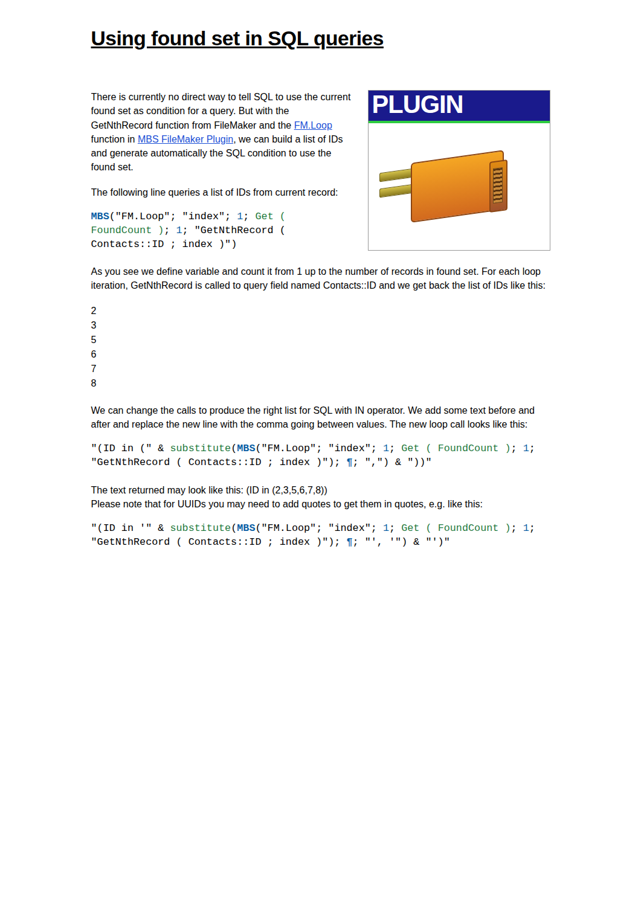Using found set in SQL queries
PLUGIN
There is currently no direct way to tell SQL to use the current found set as condition for a query. But with the GetNthRecord function from FileMaker and the FM.Loop function in MBS FileMaker Plugin, we can build a list of IDs and generate automatically the SQL condition to use the found set.
The following line queries a list of IDs from current record:
MBS("FM.Loop"; "index"; 1; Get ( FoundCount ); 1; "GetNthRecord ( Contacts::ID ; index )")
As you see we define variable and count it from 1 up to the number of records in found set. For each loop iteration, GetNthRecord is called to query field named Contacts::ID and we get back the list of IDs like this:
2
3
5
6
7
8
We can change the calls to produce the right list for SQL with IN operator. We add some text before and after and replace the new line with the comma going between values. The new loop call looks like this:
"(ID in (" & substitute(MBS("FM.Loop"; "index"; 1; Get ( FoundCount ); 1; "GetNthRecord ( Contacts::ID ; index )"); ¶; ",") & "))"
The text returned may look like this: (ID in (2,3,5,6,7,8))
Please note that for UUIDs you may need to add quotes to get them in quotes, e.g. like this:
"(ID in '" & substitute(MBS("FM.Loop"; "index"; 1; Get ( FoundCount ); 1; "GetNthRecord ( Contacts::ID ; index )"); ¶; "', '") & "')"